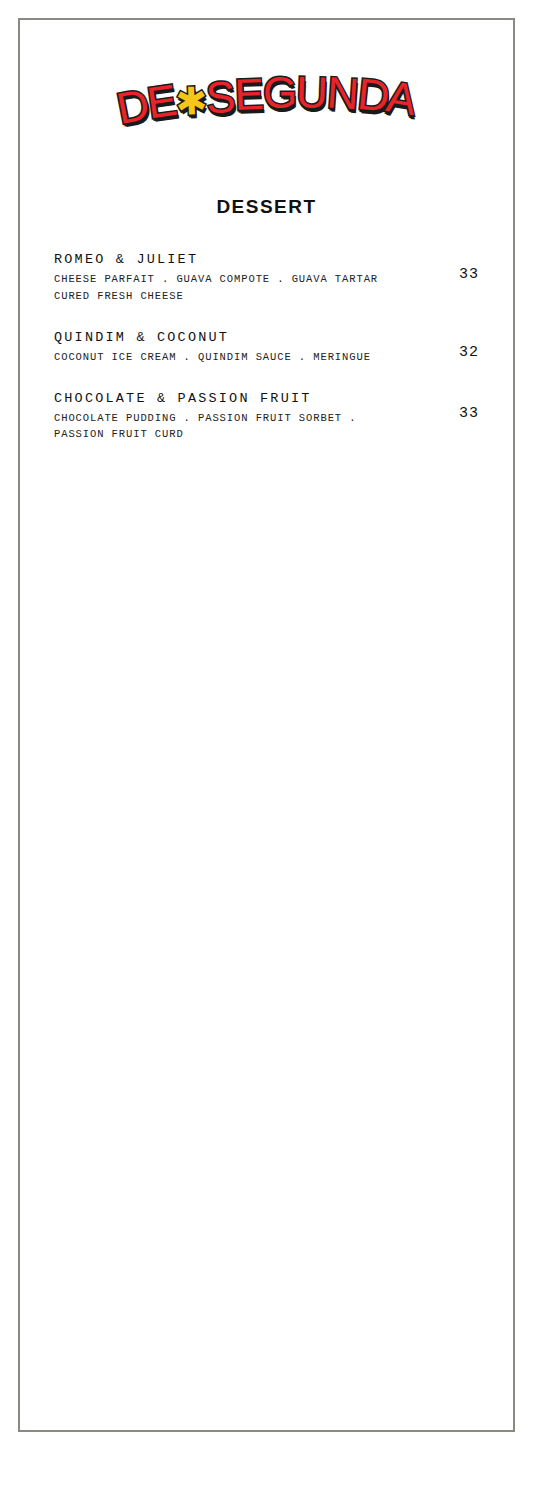DE✱SEGUNDA
DESSERT
Romeo & Juliet
Cheese parfait . Guava compote . Guava tartar cured fresh cheese
33
Quindim & Coconut
Coconut ice cream . Quindim sauce . Meringue
32
Chocolate & Passion Fruit
Chocolate pudding . Passion fruit sorbet . Passion fruit curd
33